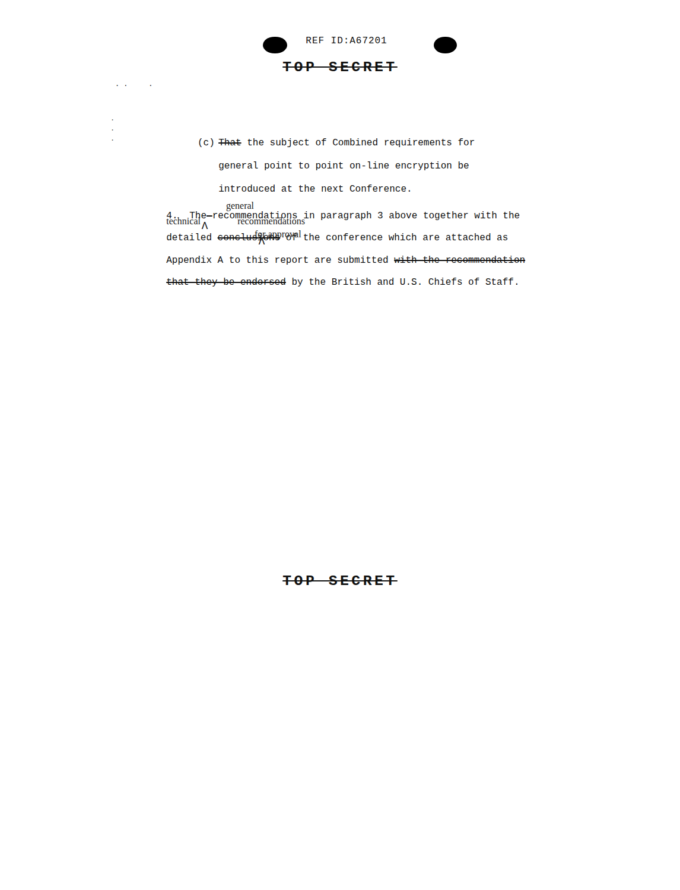.. .
.
.
.
REF ID:A67201
TOP SECRET
(c)
That the subject of Combined requirements for
general point to point on-line encryption be
introduced at the next Conference.
general technical recommendations for approval Λ Λ
4. The recommendations in paragraph 3 above together with the
detailed conclusions of the conference which are attached as
Appendix A to this report are submitted with the recommendation
that they be endorsed by the British and U.S. Chiefs of Staff.
TOP SECRET